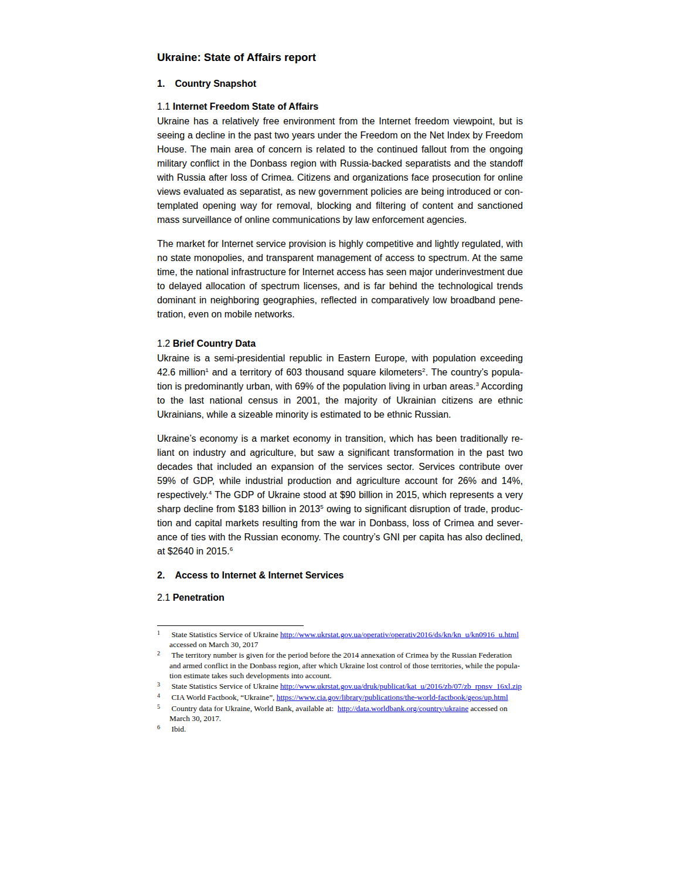Ukraine: State of Affairs report
1. Country Snapshot
1.1 Internet Freedom State of Affairs
Ukraine has a relatively free environment from the Internet freedom viewpoint, but is seeing a decline in the past two years under the Freedom on the Net Index by Freedom House. The main area of concern is related to the continued fallout from the ongoing military conflict in the Donbass region with Russia-backed separatists and the standoff with Russia after loss of Crimea. Citizens and organizations face prosecution for online views evaluated as separatist, as new government policies are being introduced or contemplated opening way for removal, blocking and filtering of content and sanctioned mass surveillance of online communications by law enforcement agencies.
The market for Internet service provision is highly competitive and lightly regulated, with no state monopolies, and transparent management of access to spectrum. At the same time, the national infrastructure for Internet access has seen major underinvestment due to delayed allocation of spectrum licenses, and is far behind the technological trends dominant in neighboring geographies, reflected in comparatively low broadband penetration, even on mobile networks.
1.2 Brief Country Data
Ukraine is a semi-presidential republic in Eastern Europe, with population exceeding 42.6 million1 and a territory of 603 thousand square kilometers2. The country’s population is predominantly urban, with 69% of the population living in urban areas.3 According to the last national census in 2001, the majority of Ukrainian citizens are ethnic Ukrainians, while a sizeable minority is estimated to be ethnic Russian.
Ukraine’s economy is a market economy in transition, which has been traditionally reliant on industry and agriculture, but saw a significant transformation in the past two decades that included an expansion of the services sector. Services contribute over 59% of GDP, while industrial production and agriculture account for 26% and 14%, respectively.4 The GDP of Ukraine stood at $90 billion in 2015, which represents a very sharp decline from $183 billion in 20135 owing to significant disruption of trade, production and capital markets resulting from the war in Donbass, loss of Crimea and severance of ties with the Russian economy. The country’s GNI per capita has also declined, at $2640 in 2015.6
2. Access to Internet & Internet Services
2.1 Penetration
1 State Statistics Service of Ukraine http://www.ukrstat.gov.ua/operativ/operativ2016/ds/kn/kn_u/kn0916_u.html accessed on March 30, 2017
2 The territory number is given for the period before the 2014 annexation of Crimea by the Russian Federation and armed conflict in the Donbass region, after which Ukraine lost control of those territories, while the population estimate takes such developments into account.
3 State Statistics Service of Ukraine http://www.ukrstat.gov.ua/druk/publicat/kat_u/2016/zb/07/zb_rpnsv_16xl.zip
4 CIA World Factbook, “Ukraine”, https://www.cia.gov/library/publications/the-world-factbook/geos/up.html
5 Country data for Ukraine, World Bank, available at: http://data.worldbank.org/country/ukraine accessed on March 30, 2017.
6 Ibid.